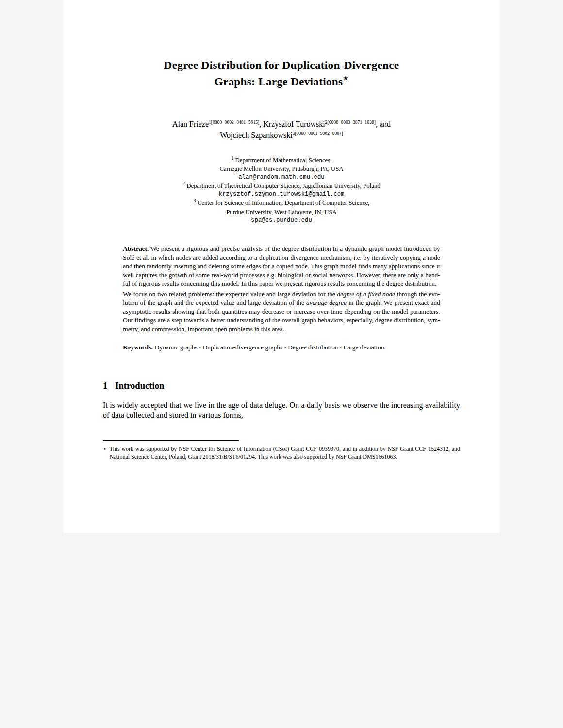Degree Distribution for Duplication-Divergence
Graphs: Large Deviations⋆
Alan Frieze1[0000−0002−8481−5615], Krzysztof Turowski2[0000−0003−3871−1038], and
Wojciech Szpankowski3[0000−0001−9062−0067]
1 Department of Mathematical Sciences,
Carnegie Mellon University, Pittsburgh, PA, USA
alan@random.math.cmu.edu
2 Department of Theoretical Computer Science, Jagiellonian University, Poland
krzysztof.szymon.turowski@gmail.com
3 Center for Science of Information, Department of Computer Science,
Purdue University, West Lafayette, IN, USA
spa@cs.purdue.edu
Abstract. We present a rigorous and precise analysis of the degree distribution in a dynamic graph model introduced by Solé et al. in which nodes are added according to a duplication-divergence mechanism, i.e. by iteratively copying a node and then randomly inserting and deleting some edges for a copied node. This graph model finds many applications since it well captures the growth of some real-world processes e.g. biological or social networks. However, there are only a handful of rigorous results concerning this model. In this paper we present rigorous results concerning the degree distribution.
We focus on two related problems: the expected value and large deviation for the degree of a fixed node through the evolution of the graph and the expected value and large deviation of the average degree in the graph. We present exact and asymptotic results showing that both quantities may decrease or increase over time depending on the model parameters. Our findings are a step towards a better understanding of the overall graph behaviors, especially, degree distribution, symmetry, and compression, important open problems in this area.
Keywords: Dynamic graphs · Duplication-divergence graphs · Degree distribution · Large deviation.
1 Introduction
It is widely accepted that we live in the age of data deluge. On a daily basis we observe the increasing availability of data collected and stored in various forms,
⋆This work was supported by NSF Center for Science of Information (CSoI) Grant CCF-0939370, and in addition by NSF Grant CCF-1524312, and National Science Center, Poland, Grant 2018/31/B/ST6/01294. This work was also supported by NSF Grant DMS1661063.